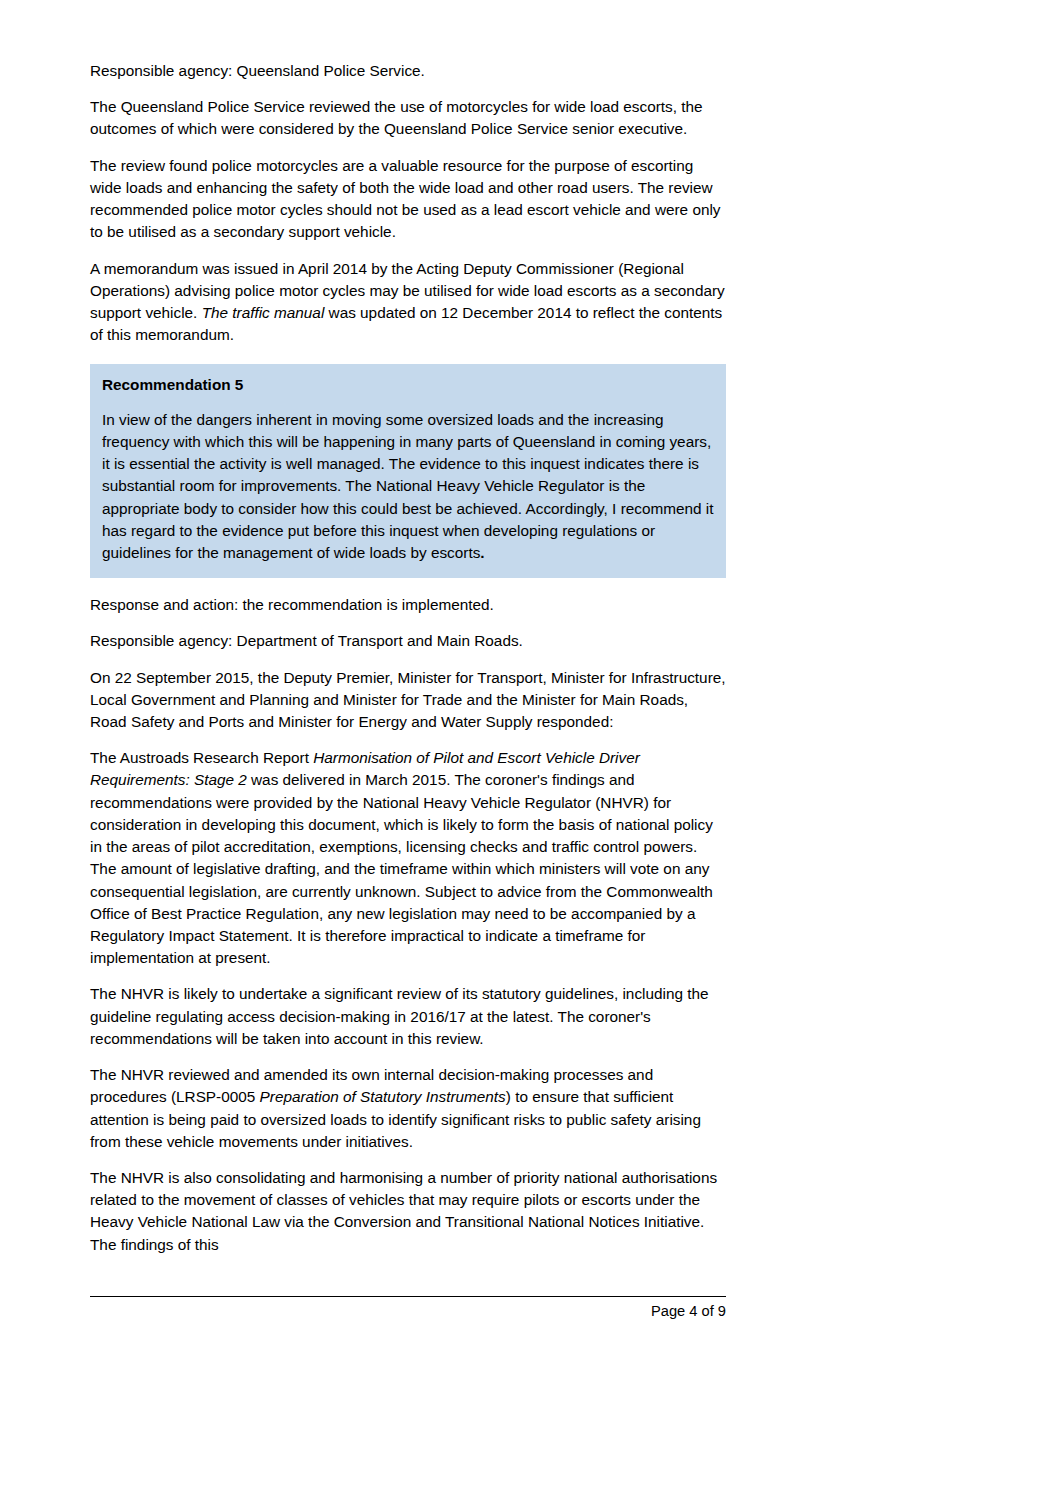Responsible agency: Queensland Police Service.
The Queensland Police Service reviewed the use of motorcycles for wide load escorts, the outcomes of which were considered by the Queensland Police Service senior executive.
The review found police motorcycles are a valuable resource for the purpose of escorting wide loads and enhancing the safety of both the wide load and other road users. The review recommended police motor cycles should not be used as a lead escort vehicle and were only to be utilised as a secondary support vehicle.
A memorandum was issued in April 2014 by the Acting Deputy Commissioner (Regional Operations) advising police motor cycles may be utilised for wide load escorts as a secondary support vehicle. The traffic manual was updated on 12 December 2014 to reflect the contents of this memorandum.
Recommendation 5
In view of the dangers inherent in moving some oversized loads and the increasing frequency with which this will be happening in many parts of Queensland in coming years, it is essential the activity is well managed. The evidence to this inquest indicates there is substantial room for improvements. The National Heavy Vehicle Regulator is the appropriate body to consider how this could best be achieved. Accordingly, I recommend it has regard to the evidence put before this inquest when developing regulations or guidelines for the management of wide loads by escorts.
Response and action: the recommendation is implemented.
Responsible agency: Department of Transport and Main Roads.
On 22 September 2015, the Deputy Premier, Minister for Transport, Minister for Infrastructure, Local Government and Planning and Minister for Trade and the Minister for Main Roads, Road Safety and Ports and Minister for Energy and Water Supply responded:
The Austroads Research Report Harmonisation of Pilot and Escort Vehicle Driver Requirements: Stage 2 was delivered in March 2015. The coroner's findings and recommendations were provided by the National Heavy Vehicle Regulator (NHVR) for consideration in developing this document, which is likely to form the basis of national policy in the areas of pilot accreditation, exemptions, licensing checks and traffic control powers. The amount of legislative drafting, and the timeframe within which ministers will vote on any consequential legislation, are currently unknown. Subject to advice from the Commonwealth Office of Best Practice Regulation, any new legislation may need to be accompanied by a Regulatory Impact Statement. It is therefore impractical to indicate a timeframe for implementation at present.
The NHVR is likely to undertake a significant review of its statutory guidelines, including the guideline regulating access decision-making in 2016/17 at the latest. The coroner's recommendations will be taken into account in this review.
The NHVR reviewed and amended its own internal decision-making processes and procedures (LRSP-0005 Preparation of Statutory Instruments) to ensure that sufficient attention is being paid to oversized loads to identify significant risks to public safety arising from these vehicle movements under initiatives.
The NHVR is also consolidating and harmonising a number of priority national authorisations related to the movement of classes of vehicles that may require pilots or escorts under the Heavy Vehicle National Law via the Conversion and Transitional National Notices Initiative. The findings of this
Page 4 of 9